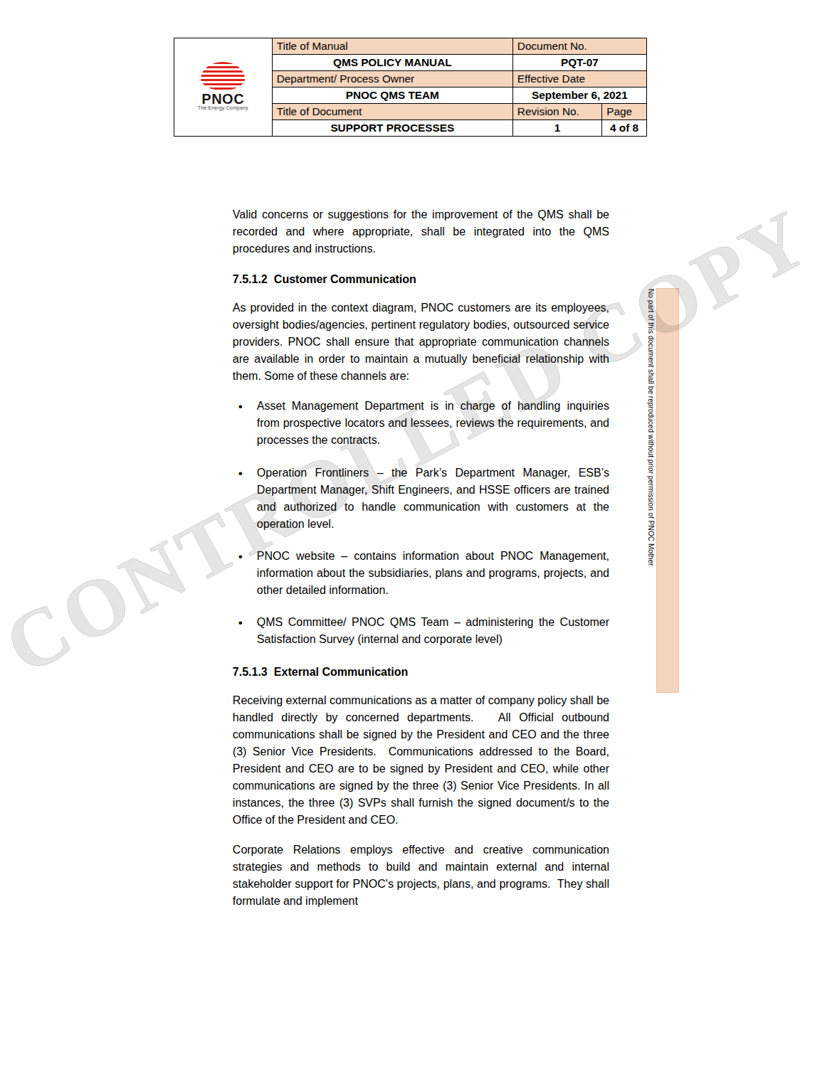CONTROLLED COPY
| PNOC The Energy Company | Title of Manual | Document No. |
| QMS POLICY MANUAL | PQT-07 |
| Department/ Process Owner | Effective Date |
| PNOC QMS TEAM | September 6, 2021 |
| Title of Document | Revision No. | Page |
| SUPPORT PROCESSES | 1 | 4 of 8 |
No part of this document shall be reproduced without prior permission of PNOC Mother
Valid concerns or suggestions for the improvement of the QMS shall be recorded and where appropriate, shall be integrated into the QMS procedures and instructions.
7.5.1.2 Customer Communication
As provided in the context diagram, PNOC customers are its employees, oversight bodies/agencies, pertinent regulatory bodies, outsourced service providers. PNOC shall ensure that appropriate communication channels are available in order to maintain a mutually beneficial relationship with them. Some of these channels are:
Asset Management Department is in charge of handling inquiries from prospective locators and lessees, reviews the requirements, and processes the contracts.
Operation Frontliners – the Park’s Department Manager, ESB’s Department Manager, Shift Engineers, and HSSE officers are trained and authorized to handle communication with customers at the operation level.
PNOC website – contains information about PNOC Management, information about the subsidiaries, plans and programs, projects, and other detailed information.
QMS Committee/ PNOC QMS Team – administering the Customer Satisfaction Survey (internal and corporate level)
7.5.1.3 External Communication
Receiving external communications as a matter of company policy shall be handled directly by concerned departments. All Official outbound communications shall be signed by the President and CEO and the three (3) Senior Vice Presidents. Communications addressed to the Board, President and CEO are to be signed by President and CEO, while other communications are signed by the three (3) Senior Vice Presidents. In all instances, the three (3) SVPs shall furnish the signed document/s to the Office of the President and CEO.
Corporate Relations employs effective and creative communication strategies and methods to build and maintain external and internal stakeholder support for PNOC's projects, plans, and programs. They shall formulate and implement